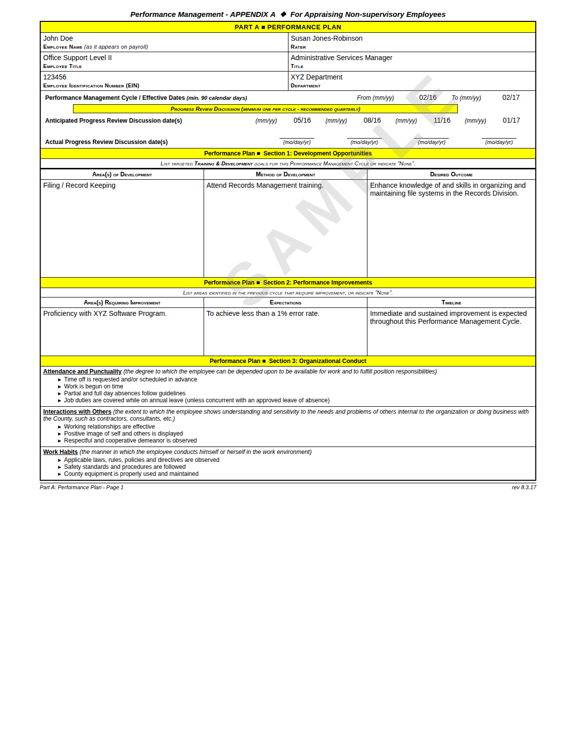SAMPLE
Performance Management - APPENDIX A ❖ For Appraising Non-supervisory Employees
| PART A ■ PERFORMANCE PLAN |
| John Doe Employee Name (as it appears on payroll) | Susan Jones-Robinson Rater |
| Office Support Level II Employee Title | Administrative Services Manager Title |
| 123456 Employee Identification Number (EIN) | XYZ Department Department |
| / Performance Management Cycle / Effective Dates (min. 90 calendar days) / From (mm/yy) / 02/16 / To (mm/yy) / 02/17 / Progress Review Discussion (minimum one per cycle - recommended quarterly) / Anticipated Progress Review Discussion date(s) / (mm/yy) / 05/16 / (mm/yy) / 08/16 / (mm/yy) / 11/16 / (mm/yy) / 01/17 / / Actual Progress Review Discussion date(s) / (mo/day/yr) / (mo/day/yr) / (mo/day/yr) / (mo/day/yr) / |
| Performance Plan ■ Section 1: Development Opportunities |
| List targeted Training & Development goals for this Performance Management Cycle or indicate ”None”. |
| Area(s) of Development | Method of Development | Desired Outcome |
| Filing / Record Keeping | Attend Records Management training. | Enhance knowledge of and skills in organizing and maintaining file systems in the Records Division. |
| Performance Plan ■ Section 2: Performance Improvements |
| List areas identified in the previous cycle that require improvement, or indicate ”None”. |
| Area(s) Requiring Improvement | Expectations | Timeline |
| Proficiency with XYZ Software Program. | To achieve less than a 1% error rate. | Immediate and sustained improvement is expected throughout this Performance Management Cycle. |
| Performance Plan ■ Section 3: Organizational Conduct |
| Attendance and Punctuality (the degree to which the employee can be depended upon to be available for work and to fulfill position responsibilities) Time off is requested and/or scheduled in advance Work is begun on time Partial and full day absences follow guidelines Job duties are covered while on annual leave (unless concurrent with an approved leave of absence) |
| Interactions with Others (the extent to which the employee shows understanding and sensitivity to the needs and problems of others internal to the organization or doing business with the County, such as contractors, consultants, etc.) Working relationships are effective Positive image of self and others is displayed Respectful and cooperative demeanor is observed |
| Work Habits (the manner in which the employee conducts himself or herself in the work environment) Applicable laws, rules, policies and directives are observed Safety standards and procedures are followed County equipment is properly used and maintained |
Part A: Performance Plan - Page 1 rev 8.3.17